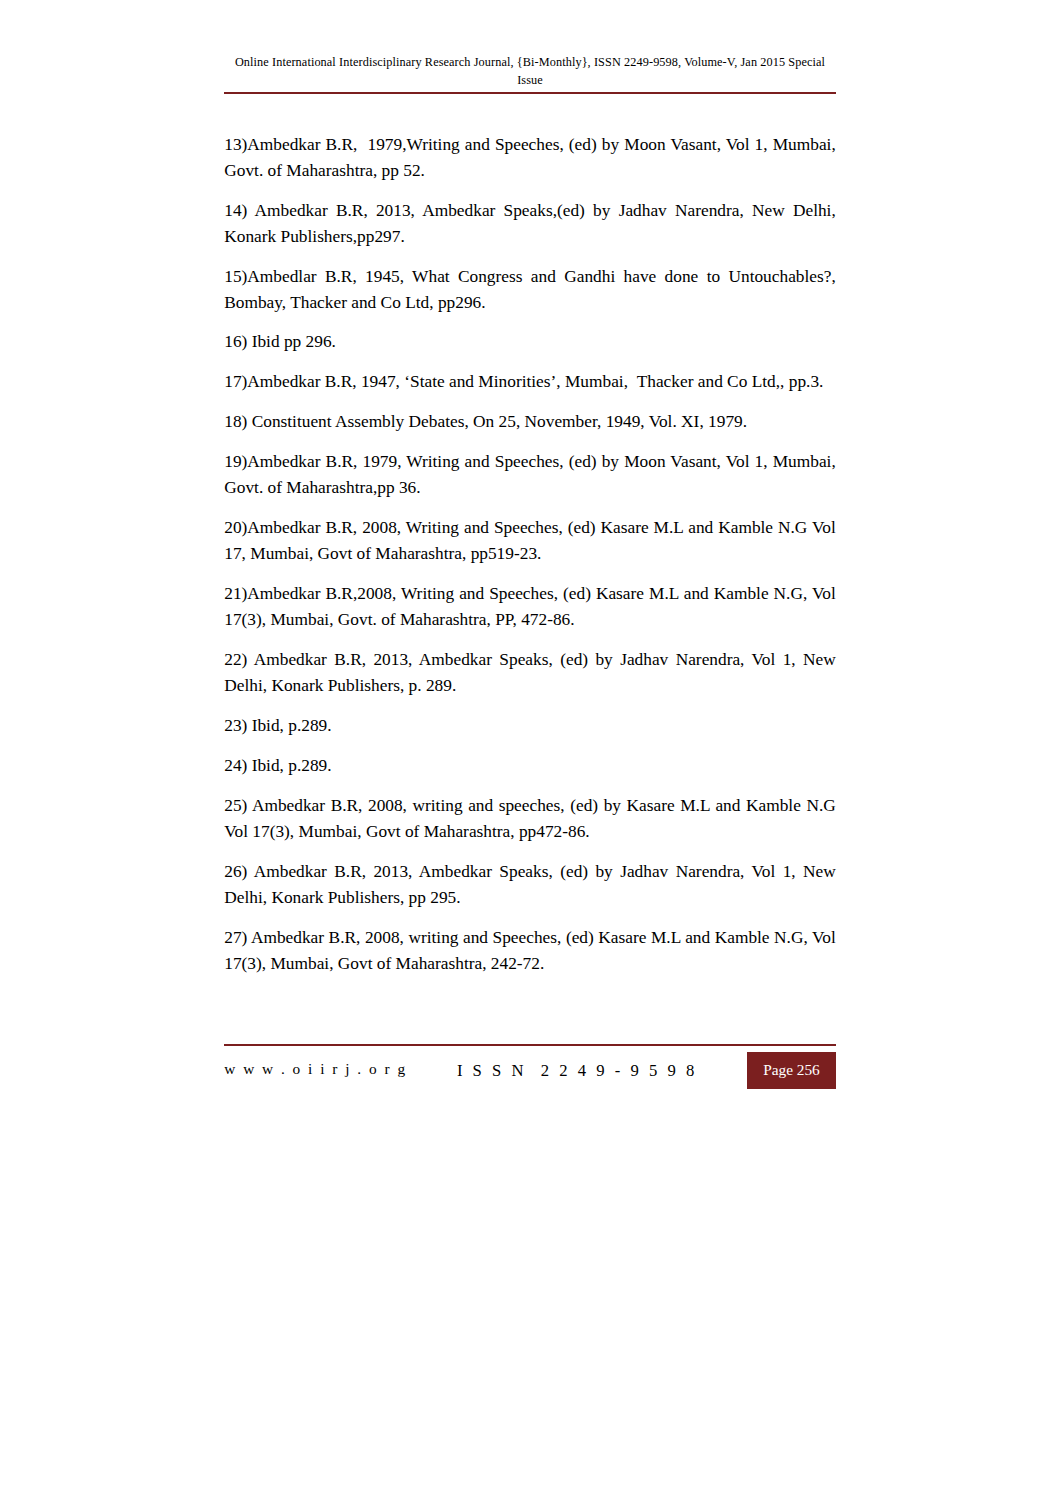Online International Interdisciplinary Research Journal, {Bi-Monthly}, ISSN 2249-9598, Volume-V, Jan 2015 Special Issue
13)Ambedkar B.R, 1979,Writing and Speeches, (ed) by Moon Vasant, Vol 1, Mumbai, Govt. of Maharashtra, pp 52.
14) Ambedkar B.R, 2013, Ambedkar Speaks,(ed) by Jadhav Narendra, New Delhi, Konark Publishers,pp297.
15)Ambedlar B.R, 1945, What Congress and Gandhi have done to Untouchables?, Bombay, Thacker and Co Ltd, pp296.
16) Ibid pp 296.
17)Ambedkar B.R, 1947, ‘State and Minorities’, Mumbai, Thacker and Co Ltd,, pp.3.
18) Constituent Assembly Debates, On 25, November, 1949, Vol. XI, 1979.
19)Ambedkar B.R, 1979, Writing and Speeches, (ed) by Moon Vasant, Vol 1, Mumbai, Govt. of Maharashtra,pp 36.
20)Ambedkar B.R, 2008, Writing and Speeches, (ed) Kasare M.L and Kamble N.G Vol 17, Mumbai, Govt of Maharashtra, pp519-23.
21)Ambedkar B.R,2008, Writing and Speeches, (ed) Kasare M.L and Kamble N.G, Vol 17(3), Mumbai, Govt. of Maharashtra, PP, 472-86.
22) Ambedkar B.R, 2013, Ambedkar Speaks, (ed) by Jadhav Narendra, Vol 1, New Delhi, Konark Publishers, p. 289.
23) Ibid, p.289.
24) Ibid, p.289.
25) Ambedkar B.R, 2008, writing and speeches, (ed) by Kasare M.L and Kamble N.G Vol 17(3), Mumbai, Govt of Maharashtra, pp472-86.
26) Ambedkar B.R, 2013, Ambedkar Speaks, (ed) by Jadhav Narendra, Vol 1, New Delhi, Konark Publishers, pp 295.
27) Ambedkar B.R, 2008, writing and Speeches, (ed) Kasare M.L and Kamble N.G, Vol 17(3), Mumbai, Govt of Maharashtra, 242-72.
w w w . o i i r j . o r g
I S S N 2 2 4 9 - 9 5 9 8
Page 256